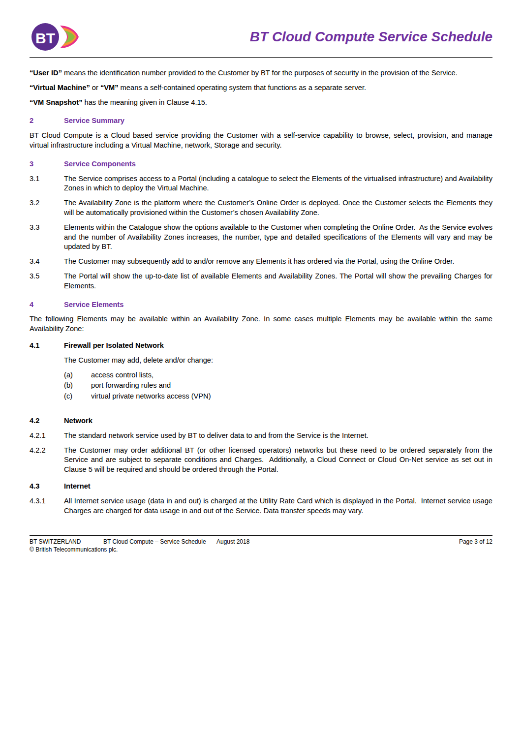BT
BT Cloud Compute Service Schedule
“User ID” means the identification number provided to the Customer by BT for the purposes of security in the provision of the Service.
“Virtual Machine” or “VM” means a self-contained operating system that functions as a separate server.
“VM Snapshot” has the meaning given in Clause 4.15.
2 Service Summary
BT Cloud Compute is a Cloud based service providing the Customer with a self-service capability to browse, select, provision, and manage virtual infrastructure including a Virtual Machine, network, Storage and security.
3 Service Components
3.1
The Service comprises access to a Portal (including a catalogue to select the Elements of the virtualised infrastructure) and Availability Zones in which to deploy the Virtual Machine.
3.2
The Availability Zone is the platform where the Customer’s Online Order is deployed. Once the Customer selects the Elements they will be automatically provisioned within the Customer’s chosen Availability Zone.
3.3
Elements within the Catalogue show the options available to the Customer when completing the Online Order. As the Service evolves and the number of Availability Zones increases, the number, type and detailed specifications of the Elements will vary and may be updated by BT.
3.4
The Customer may subsequently add to and/or remove any Elements it has ordered via the Portal, using the Online Order.
3.5
The Portal will show the up-to-date list of available Elements and Availability Zones. The Portal will show the prevailing Charges for Elements.
4 Service Elements
The following Elements may be available within an Availability Zone. In some cases multiple Elements may be available within the same Availability Zone:
4.1 Firewall per Isolated Network
The Customer may add, delete and/or change:
(a)
access control lists,
(b)
port forwarding rules and
(c)
virtual private networks access (VPN)
4.2 Network
4.2.1
The standard network service used by BT to deliver data to and from the Service is the Internet.
4.2.2
The Customer may order additional BT (or other licensed operators) networks but these need to be ordered separately from the Service and are subject to separate conditions and Charges. Additionally, a Cloud Connect or Cloud On-Net service as set out in Clause 5 will be required and should be ordered through the Portal.
4.3 Internet
4.3.1
All Internet service usage (data in and out) is charged at the Utility Rate Card which is displayed in the Portal. Internet service usage Charges are charged for data usage in and out of the Service. Data transfer speeds may vary.
BT SWITZERLAND
BT Cloud Compute – Service Schedule
August 2018
Page 3 of 12
© British Telecommunications plc.